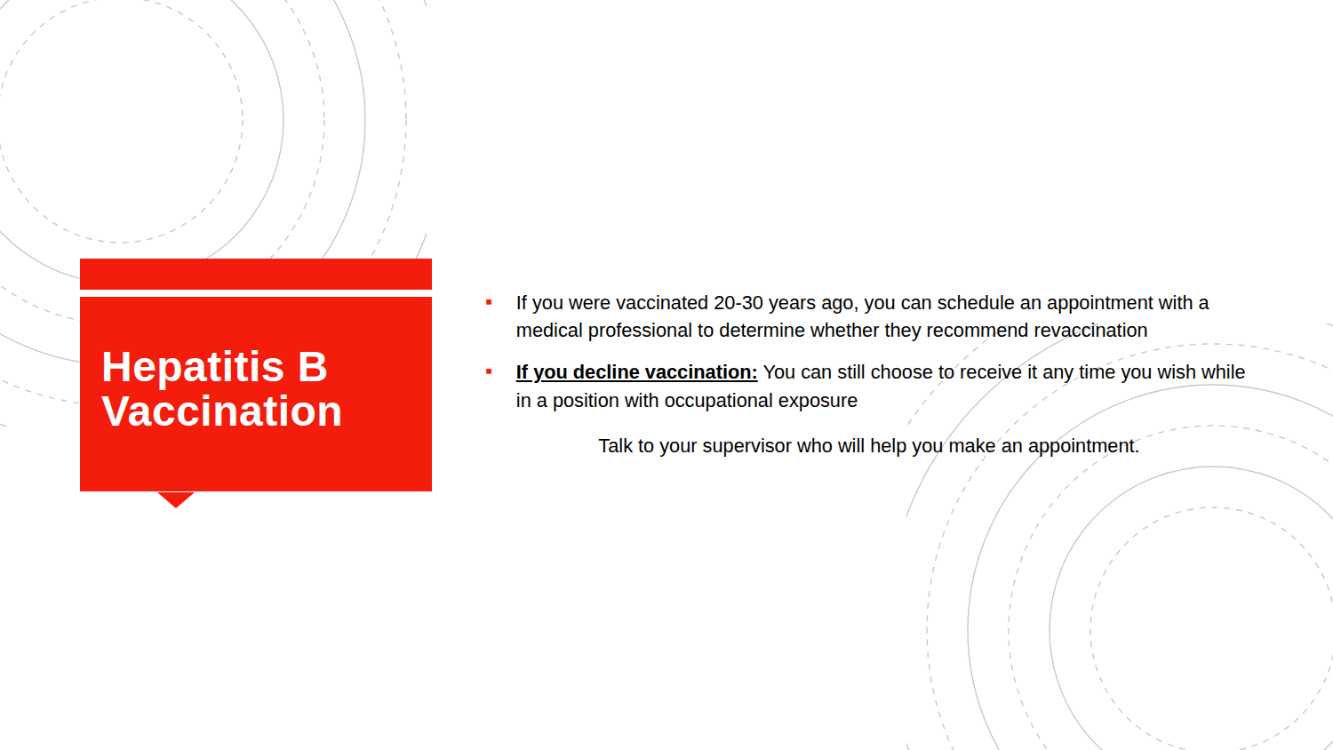Hepatitis B Vaccination
If you were vaccinated 20-30 years ago, you can schedule an appointment with a medical professional to determine whether they recommend revaccination
If you decline vaccination: You can still choose to receive it any time you wish while in a position with occupational exposure
Talk to your supervisor who will help you make an appointment.